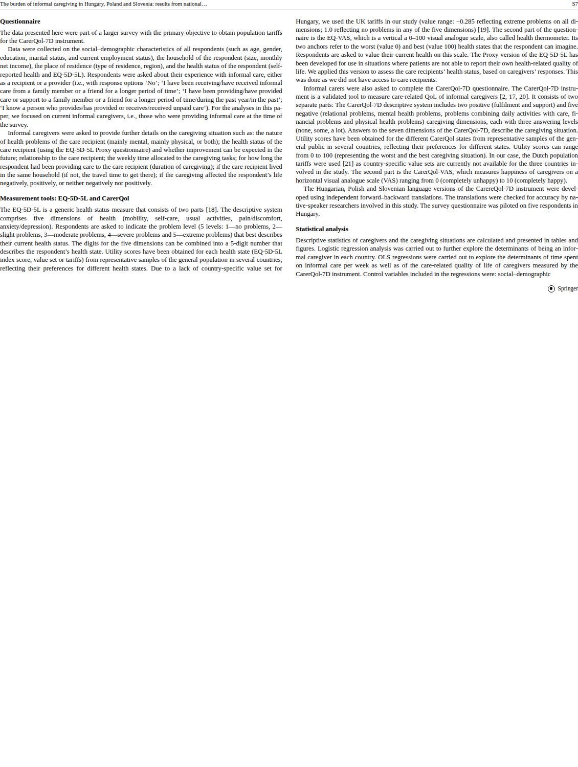The burden of informal caregiving in Hungary, Poland and Slovenia: results from national…
S7
Questionnaire
The data presented here were part of a larger survey with the primary objective to obtain population tariffs for the CarerQol-7D instrument.
Data were collected on the social–demographic characteristics of all respondents (such as age, gender, education, marital status, and current employment status), the household of the respondent (size, monthly net income), the place of residence (type of residence, region), and the health status of the respondent (self-reported health and EQ-5D-5L). Respondents were asked about their experience with informal care, either as a recipient or a provider (i.e., with response options ‘No’; ‘I have been receiving/have received informal care from a family member or a friend for a longer period of time’; ‘I have been providing/have provided care or support to a family member or a friend for a longer period of time/during the past year/in the past’; ‘I know a person who provides/has provided or receives/received unpaid care’). For the analyses in this paper, we focused on current informal caregivers, i.e., those who were providing informal care at the time of the survey.
Informal caregivers were asked to provide further details on the caregiving situation such as: the nature of health problems of the care recipient (mainly mental, mainly physical, or both); the health status of the care recipient (using the EQ-5D-5L Proxy questionnaire) and whether improvement can be expected in the future; relationship to the care recipient; the weekly time allocated to the caregiving tasks; for how long the respondent had been providing care to the care recipient (duration of caregiving); if the care recipient lived in the same household (if not, the travel time to get there); if the caregiving affected the respondent’s life negatively, positively, or neither negatively nor positively.
Measurement tools: EQ-5D-5L and CarerQol
The EQ-5D-5L is a generic health status measure that consists of two parts [18]. The descriptive system comprises five dimensions of health (mobility, self-care, usual activities, pain/discomfort, anxiety/depression). Respondents are asked to indicate the problem level (5 levels: 1—no problems, 2—slight problems, 3—moderate problems, 4—severe problems and 5—extreme problems) that best describes their current health status. The digits for the five dimensions can be combined into a 5-digit number that describes the respondent’s health state. Utility scores have been obtained for each health state (EQ-5D-5L index score, value set or tariffs) from representative samples of the general population in several countries, reflecting their preferences for different health states. Due to a lack of country-specific value set for Hungary, we used the UK tariffs in our study (value range: −0.285 reflecting extreme problems on all dimensions; 1.0 reflecting no problems in any of the five dimensions) [19]. The second part of the questionnaire is the EQ-VAS, which is a vertical a 0–100 visual analogue scale, also called health thermometer. Its two anchors refer to the worst (value 0) and best (value 100) health states that the respondent can imagine. Respondents are asked to value their current health on this scale. The Proxy version of the EQ-5D-5L has been developed for use in situations where patients are not able to report their own health-related quality of life. We applied this version to assess the care recipients’ health status, based on caregivers’ responses. This was done as we did not have access to care recipients.
Informal carers were also asked to complete the CarerQol-7D questionnaire. The CarerQol-7D instrument is a validated tool to measure care-related QoL of informal caregivers [2, 17, 20]. It consists of two separate parts: The CarerQol-7D descriptive system includes two positive (fulfilment and support) and five negative (relational problems, mental health problems, problems combining daily activities with care, financial problems and physical health problems) caregiving dimensions, each with three answering levels (none, some, a lot). Answers to the seven dimensions of the CarerQol-7D, describe the caregiving situation. Utility scores have been obtained for the different CarerQol states from representative samples of the general public in several countries, reflecting their preferences for different states. Utility scores can range from 0 to 100 (representing the worst and the best caregiving situation). In our case, the Dutch population tariffs were used [21] as country-specific value sets are currently not available for the three countries involved in the study. The second part is the CarerQol-VAS, which measures happiness of caregivers on a horizontal visual analogue scale (VAS) ranging from 0 (completely unhappy) to 10 (completely happy).
The Hungarian, Polish and Slovenian language versions of the CarereQol-7D instrument were developed using independent forward–backward translations. The translations were checked for accuracy by native-speaker researchers involved in this study. The survey questionnaire was piloted on five respondents in Hungary.
Statistical analysis
Descriptive statistics of caregivers and the caregiving situations are calculated and presented in tables and figures. Logistic regression analysis was carried out to further explore the determinants of being an informal caregiver in each country. OLS regressions were carried out to explore the determinants of time spent on informal care per week as well as of the care-related quality of life of caregivers measured by the CarerQol-7D instrument. Control variables included in the regressions were: social–demographic
Springer